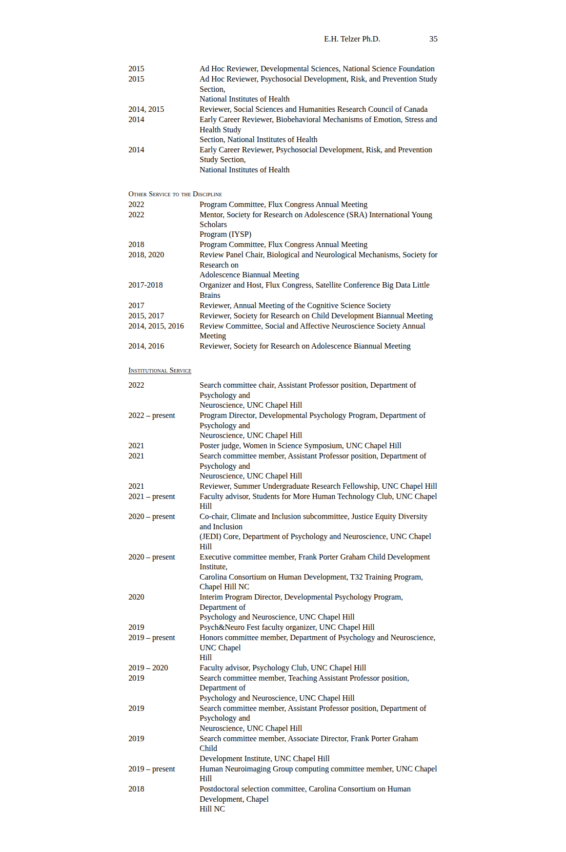E.H. Telzer Ph.D. 35
| 2015 | Ad Hoc Reviewer, Developmental Sciences, National Science Foundation |
| 2015 | Ad Hoc Reviewer, Psychosocial Development, Risk, and Prevention Study Section, National Institutes of Health |
| 2014, 2015 | Reviewer, Social Sciences and Humanities Research Council of Canada |
| 2014 | Early Career Reviewer, Biobehavioral Mechanisms of Emotion, Stress and Health Study Section, National Institutes of Health |
| 2014 | Early Career Reviewer, Psychosocial Development, Risk, and Prevention Study Section, National Institutes of Health |
Other Service to the Discipline
| 2022 | Program Committee, Flux Congress Annual Meeting |
| 2022 | Mentor, Society for Research on Adolescence (SRA) International Young Scholars Program (IYSP) |
| 2018 | Program Committee, Flux Congress Annual Meeting |
| 2018, 2020 | Review Panel Chair, Biological and Neurological Mechanisms, Society for Research on Adolescence Biannual Meeting |
| 2017-2018 | Organizer and Host, Flux Congress, Satellite Conference Big Data Little Brains |
| 2017 | Reviewer, Annual Meeting of the Cognitive Science Society |
| 2015, 2017 | Reviewer, Society for Research on Child Development Biannual Meeting |
| 2014, 2015, 2016 | Review Committee, Social and Affective Neuroscience Society Annual Meeting |
| 2014, 2016 | Reviewer, Society for Research on Adolescence Biannual Meeting |
Institutional Service
| 2022 | Search committee chair, Assistant Professor position, Department of Psychology and Neuroscience, UNC Chapel Hill |
| 2022 – present | Program Director, Developmental Psychology Program, Department of Psychology and Neuroscience, UNC Chapel Hill |
| 2021 | Poster judge, Women in Science Symposium, UNC Chapel Hill |
| 2021 | Search committee member, Assistant Professor position, Department of Psychology and Neuroscience, UNC Chapel Hill |
| 2021 | Reviewer, Summer Undergraduate Research Fellowship, UNC Chapel Hill |
| 2021 – present | Faculty advisor, Students for More Human Technology Club, UNC Chapel Hill |
| 2020 – present | Co-chair, Climate and Inclusion subcommittee, Justice Equity Diversity and Inclusion (JEDI) Core, Department of Psychology and Neuroscience, UNC Chapel Hill |
| 2020 – present | Executive committee member, Frank Porter Graham Child Development Institute, Carolina Consortium on Human Development, T32 Training Program, Chapel Hill NC |
| 2020 | Interim Program Director, Developmental Psychology Program, Department of Psychology and Neuroscience, UNC Chapel Hill |
| 2019 | Psych&Neuro Fest faculty organizer, UNC Chapel Hill |
| 2019 – present | Honors committee member, Department of Psychology and Neuroscience, UNC Chapel Hill |
| 2019 – 2020 | Faculty advisor, Psychology Club, UNC Chapel Hill |
| 2019 | Search committee member, Teaching Assistant Professor position, Department of Psychology and Neuroscience, UNC Chapel Hill |
| 2019 | Search committee member, Assistant Professor position, Department of Psychology and Neuroscience, UNC Chapel Hill |
| 2019 | Search committee member, Associate Director, Frank Porter Graham Child Development Institute, UNC Chapel Hill |
| 2019 – present | Human Neuroimaging Group computing committee member, UNC Chapel Hill |
| 2018 | Postdoctoral selection committee, Carolina Consortium on Human Development, Chapel Hill NC |